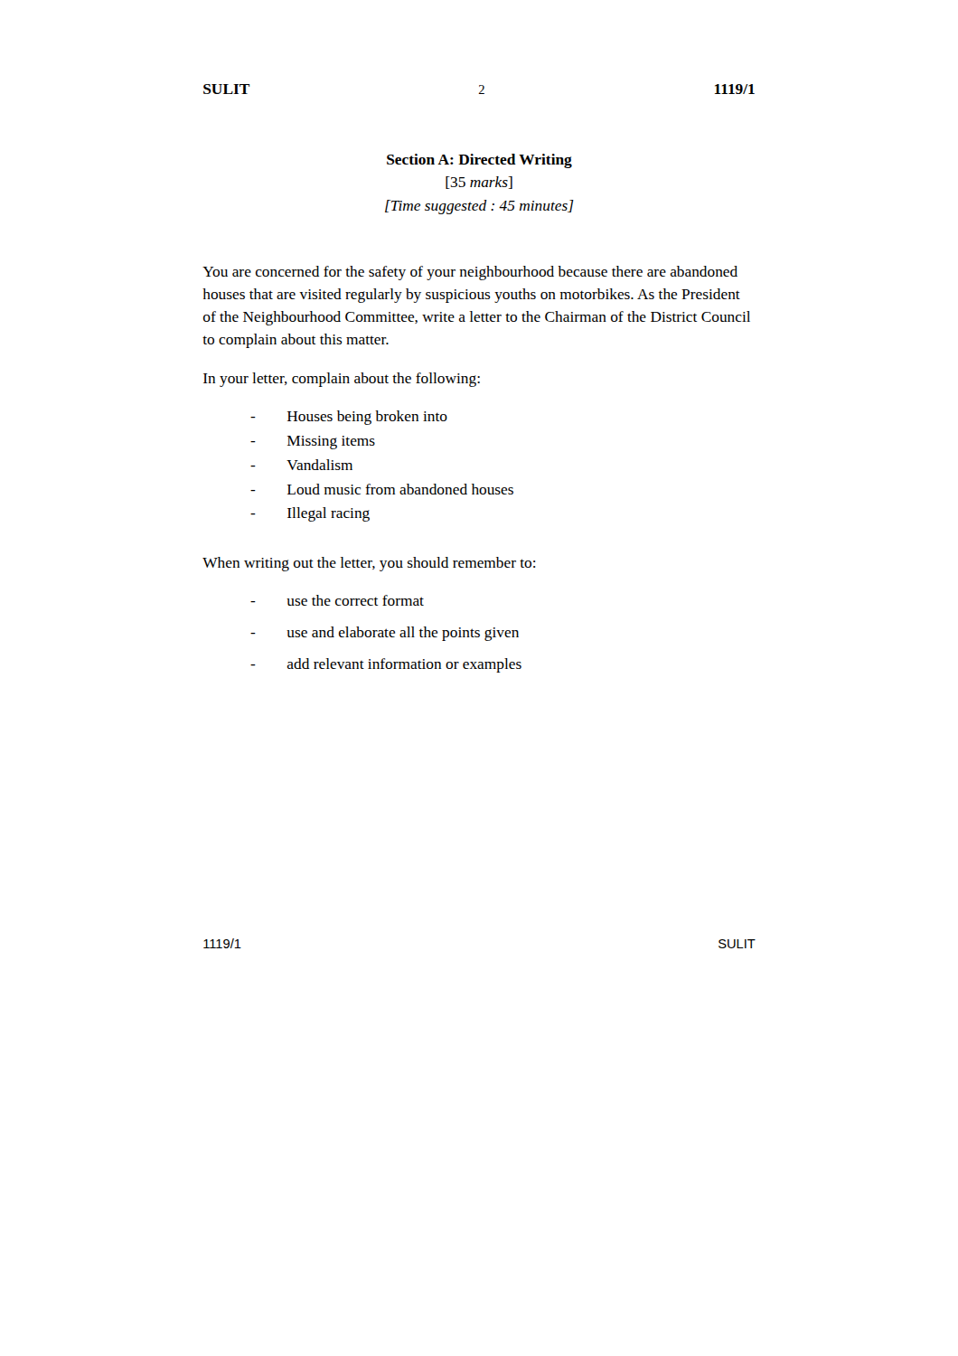SULIT
2
1119/1
Section A: Directed Writing
[35 marks]
[Time suggested : 45 minutes]
You are concerned for the safety of your neighbourhood because there are abandoned houses that are visited regularly by suspicious youths on motorbikes. As the President of the Neighbourhood Committee, write a letter to the Chairman of the District Council to complain about this matter.
In your letter, complain about the following:
Houses being broken into
Missing items
Vandalism
Loud music from abandoned houses
Illegal racing
When writing out the letter, you should remember to:
use the correct format
use and elaborate all the points given
add relevant information or examples
1119/1 SULIT